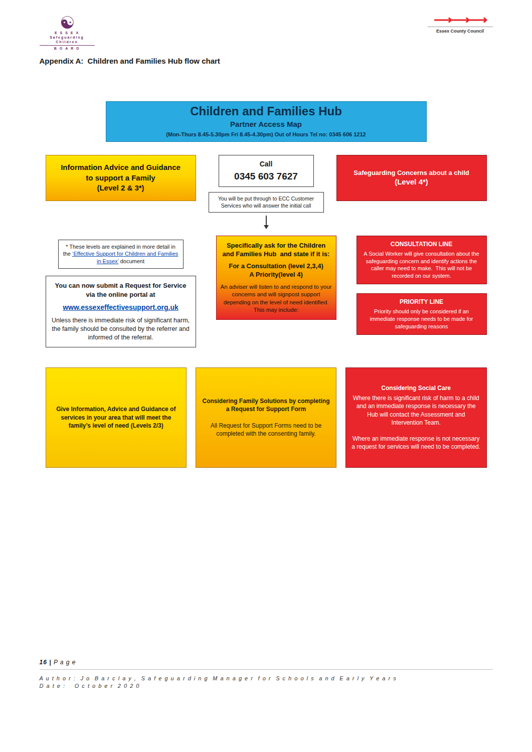☯
E S S E X
Safeguarding
Children
B O A R D
⟶⟶⟶
Essex County Council
Appendix A: Children and Families Hub flow chart
Children and Families Hub
Partner Access Map
(Mon-Thurs 8.45-5.30pm Fri 8.45-4.30pm) Out of Hours Tel no: 0345 606 1212
Information Advice and Guidance
to support a Family
(Level 2 & 3*)
Call
0345 603 7627
You will be put through to ECC Customer Services who will answer the initial call
Safeguarding Concerns about a child
(Level 4*)
* These levels are explained in more detail in the ‘Effective Support for Children and Families in Essex’ document
You can now submit a Request for Service via the online portal at
www.essexeffectivesupport.org.uk
Unless there is immediate risk of significant harm, the family should be consulted by the referrer and informed of the referral.
Specifically ask for the Children and Families Hub and state if it is:
For a Consultation (level 2,3,4)
A Priority(level 4)
An adviser will listen to and respond to your concerns and will signpost support depending on the level of need identified.
This may include:
CONSULTATION LINE
A Social Worker will give consultation about the safeguarding concern and identify actions the caller may need to make. This will not be recorded on our system.
PRIORITY LINE
Priority should only be considered if an immediate response needs to be made for safeguarding reasons
Give Information, Advice and Guidance of services in your area that will meet the family’s level of need (Levels 2/3)
Considering Family Solutions by completing a Request for Support Form
All Request for Support Forms need to be completed with the consenting family.
Considering Social Care Where there is significant risk of harm to a child and an immediate response is necessary the Hub will contact the Assessment and Intervention Team.
Where an immediate response is not necessary a request for services will need to be completed.
16 | P a g e
A u t h o r : J o B a r c l a y , S a f e g u a r d i n g M a n a g e r f o r S c h o o l s a n d E a r l y Y e a r s
D a t e : O c t o b e r 2 0 2 0